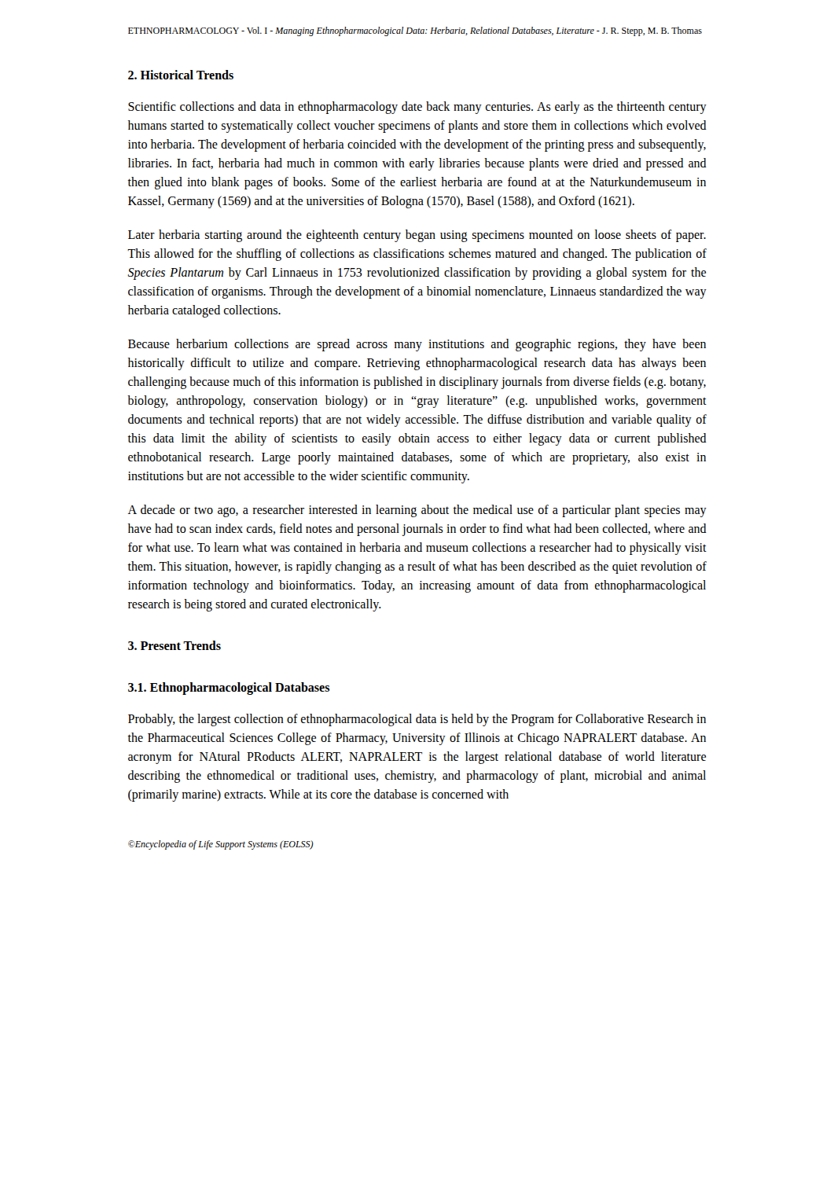ETHNOPHARMACOLOGY - Vol. I - Managing Ethnopharmacological Data: Herbaria, Relational Databases, Literature - J. R. Stepp, M. B. Thomas
2. Historical Trends
Scientific collections and data in ethnopharmacology date back many centuries. As early as the thirteenth century humans started to systematically collect voucher specimens of plants and store them in collections which evolved into herbaria. The development of herbaria coincided with the development of the printing press and subsequently, libraries. In fact, herbaria had much in common with early libraries because plants were dried and pressed and then glued into blank pages of books. Some of the earliest herbaria are found at at the Naturkundemuseum in Kassel, Germany (1569) and at the universities of Bologna (1570), Basel (1588), and Oxford (1621).
Later herbaria starting around the eighteenth century began using specimens mounted on loose sheets of paper. This allowed for the shuffling of collections as classifications schemes matured and changed. The publication of Species Plantarum by Carl Linnaeus in 1753 revolutionized classification by providing a global system for the classification of organisms. Through the development of a binomial nomenclature, Linnaeus standardized the way herbaria cataloged collections.
Because herbarium collections are spread across many institutions and geographic regions, they have been historically difficult to utilize and compare. Retrieving ethnopharmacological research data has always been challenging because much of this information is published in disciplinary journals from diverse fields (e.g. botany, biology, anthropology, conservation biology) or in “gray literature” (e.g. unpublished works, government documents and technical reports) that are not widely accessible. The diffuse distribution and variable quality of this data limit the ability of scientists to easily obtain access to either legacy data or current published ethnobotanical research. Large poorly maintained databases, some of which are proprietary, also exist in institutions but are not accessible to the wider scientific community.
A decade or two ago, a researcher interested in learning about the medical use of a particular plant species may have had to scan index cards, field notes and personal journals in order to find what had been collected, where and for what use. To learn what was contained in herbaria and museum collections a researcher had to physically visit them. This situation, however, is rapidly changing as a result of what has been described as the quiet revolution of information technology and bioinformatics. Today, an increasing amount of data from ethnopharmacological research is being stored and curated electronically.
3. Present Trends
3.1. Ethnopharmacological Databases
Probably, the largest collection of ethnopharmacological data is held by the Program for Collaborative Research in the Pharmaceutical Sciences College of Pharmacy, University of Illinois at Chicago NAPRALERT database. An acronym for NAtural PRoducts ALERT, NAPRALERT is the largest relational database of world literature describing the ethnomedical or traditional uses, chemistry, and pharmacology of plant, microbial and animal (primarily marine) extracts. While at its core the database is concerned with
©Encyclopedia of Life Support Systems (EOLSS)